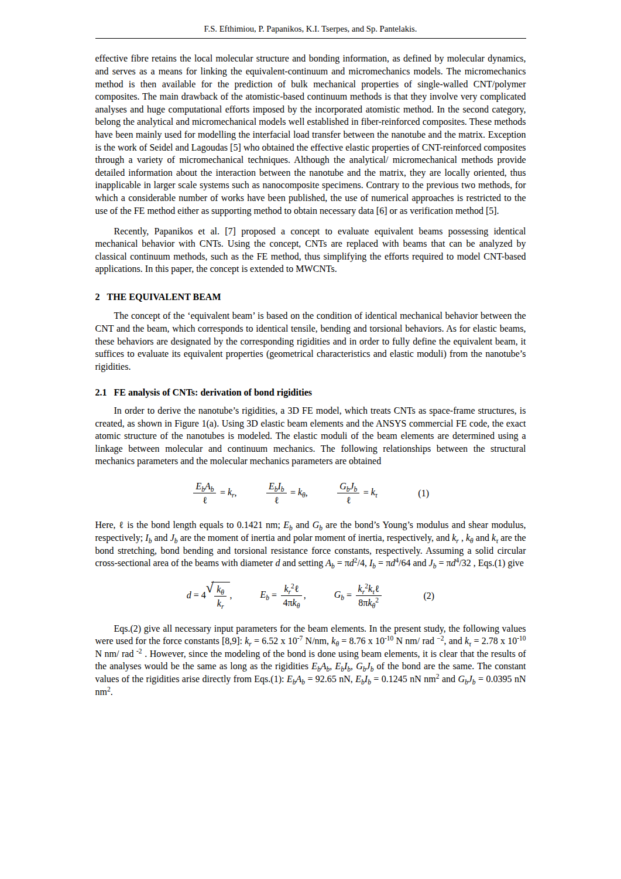F.S. Efthimiou, P. Papanikos, K.I. Tserpes, and Sp. Pantelakis.
effective fibre retains the local molecular structure and bonding information, as defined by molecular dynamics, and serves as a means for linking the equivalent-continuum and micromechanics models. The micromechanics method is then available for the prediction of bulk mechanical properties of single-walled CNT/polymer composites. The main drawback of the atomistic-based continuum methods is that they involve very complicated analyses and huge computational efforts imposed by the incorporated atomistic method. In the second category, belong the analytical and micromechanical models well established in fiber-reinforced composites. These methods have been mainly used for modelling the interfacial load transfer between the nanotube and the matrix. Exception is the work of Seidel and Lagoudas [5] who obtained the effective elastic properties of CNT-reinforced composites through a variety of micromechanical techniques. Although the analytical/ micromechanical methods provide detailed information about the interaction between the nanotube and the matrix, they are locally oriented, thus inapplicable in larger scale systems such as nanocomposite specimens. Contrary to the previous two methods, for which a considerable number of works have been published, the use of numerical approaches is restricted to the use of the FE method either as supporting method to obtain necessary data [6] or as verification method [5].
Recently, Papanikos et al. [7] proposed a concept to evaluate equivalent beams possessing identical mechanical behavior with CNTs. Using the concept, CNTs are replaced with beams that can be analyzed by classical continuum methods, such as the FE method, thus simplifying the efforts required to model CNT-based applications. In this paper, the concept is extended to MWCNTs.
2 The Equivalent Beam
The concept of the ‘equivalent beam’ is based on the condition of identical mechanical behavior between the CNT and the beam, which corresponds to identical tensile, bending and torsional behaviors. As for elastic beams, these behaviors are designated by the corresponding rigidities and in order to fully define the equivalent beam, it suffices to evaluate its equivalent properties (geometrical characteristics and elastic moduli) from the nanotube’s rigidities.
2.1 FE analysis of CNTs: derivation of bond rigidities
In order to derive the nanotube’s rigidities, a 3D FE model, which treats CNTs as space-frame structures, is created, as shown in Figure 1(a). Using 3D elastic beam elements and the ANSYS commercial FE code, the exact atomic structure of the nanotubes is modeled. The elastic moduli of the beam elements are determined using a linkage between molecular and continuum mechanics. The following relationships between the structural mechanics parameters and the molecular mechanics parameters are obtained
EbAb ℓ = kr, EbIb ℓ = kθ, GbJb ℓ = kτ
(1)
Here, ℓ is the bond length equals to 0.1421 nm; Eb and Gb are the bond’s Young’s modulus and shear modulus, respectively; Ib and Jb are the moment of inertia and polar moment of inertia, respectively, and kr , kθ and kτ are the bond stretching, bond bending and torsional resistance force constants, respectively. Assuming a solid circular cross-sectional area of the beams with diameter d and setting Ab = πd2/4, Ib = πd4/64 and Jb = πd4/32 , Eqs.(1) give
d = 4kθ kr, Eb = kr2ℓ 4πkθ, Gb = kr2kτℓ 8πkθ2
(2)
Eqs.(2) give all necessary input parameters for the beam elements. In the present study, the following values were used for the force constants [8,9]: kr = 6.52 x 10-7 N/nm, kθ = 8.76 x 10-10 N nm/ rad −2, and kτ = 2.78 x 10-10 N nm/ rad -2 . However, since the modeling of the bond is done using beam elements, it is clear that the results of the analyses would be the same as long as the rigidities EbAb, EbIb, GbJb of the bond are the same. The constant values of the rigidities arise directly from Eqs.(1): EbAb = 92.65 nN, EbIb = 0.1245 nN nm2 and GbJb = 0.0395 nN nm2.